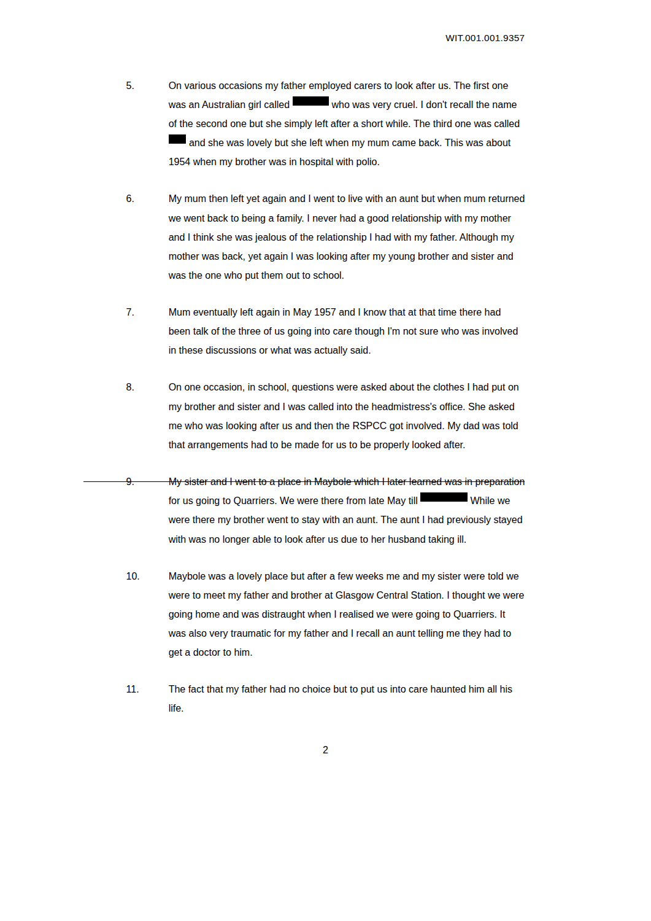WIT.001.001.9357
5. On various occasions my father employed carers to look after us. The first one was an Australian girl called who was very cruel. I don't recall the name of the second one but she simply left after a short while. The third one was called and she was lovely but she left when my mum came back. This was about 1954 when my brother was in hospital with polio.
6. My mum then left yet again and I went to live with an aunt but when mum returned we went back to being a family. I never had a good relationship with my mother and I think she was jealous of the relationship I had with my father. Although my mother was back, yet again I was looking after my young brother and sister and was the one who put them out to school.
7. Mum eventually left again in May 1957 and I know that at that time there had been talk of the three of us going into care though I'm not sure who was involved in these discussions or what was actually said.
8. On one occasion, in school, questions were asked about the clothes I had put on my brother and sister and I was called into the headmistress's office. She asked me who was looking after us and then the RSPCC got involved. My dad was told that arrangements had to be made for us to be properly looked after.
9. My sister and I went to a place in Maybole which I later learned was in preparation for us going to Quarriers. We were there from late May till While we were there my brother went to stay with an aunt. The aunt I had previously stayed with was no longer able to look after us due to her husband taking ill.
10. Maybole was a lovely place but after a few weeks me and my sister were told we were to meet my father and brother at Glasgow Central Station. I thought we were going home and was distraught when I realised we were going to Quarriers. It was also very traumatic for my father and I recall an aunt telling me they had to get a doctor to him.
11. The fact that my father had no choice but to put us into care haunted him all his life.
2